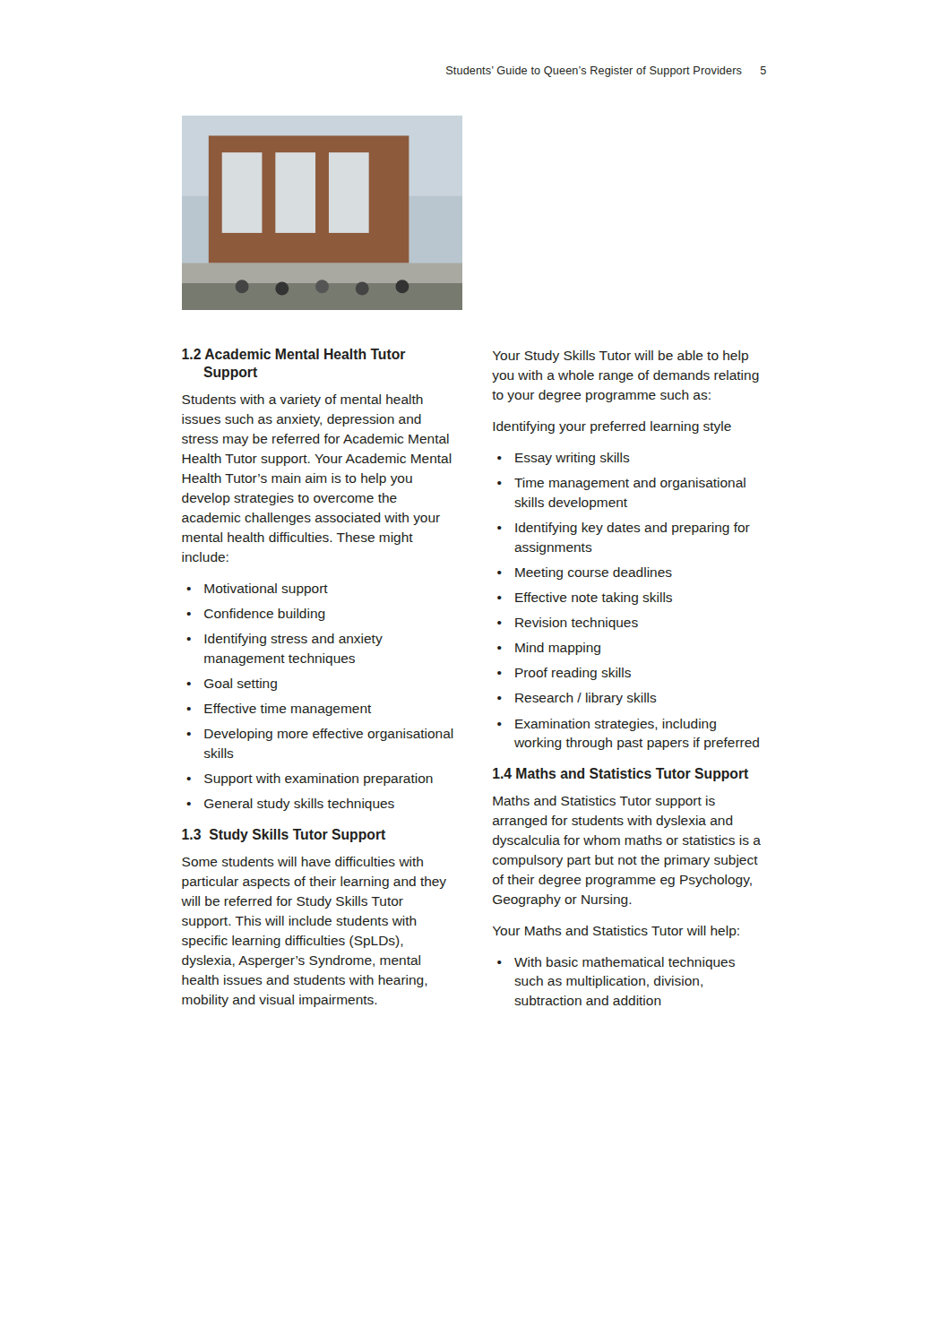Students’ Guide to Queen’s Register of Support Providers5
1.2 Academic Mental Health Tutor Support
Students with a variety of mental health issues such as anxiety, depression and stress may be referred for Academic Mental Health Tutor support. Your Academic Mental Health Tutor’s main aim is to help you develop strategies to overcome the academic challenges associated with your mental health difficulties. These might include:
Motivational support
Confidence building
Identifying stress and anxiety management techniques
Goal setting
Effective time management
Developing more effective organisational skills
Support with examination preparation
General study skills techniques
1.3 Study Skills Tutor Support
Some students will have difficulties with particular aspects of their learning and they will be referred for Study Skills Tutor support. This will include students with specific learning difficulties (SpLDs), dyslexia, Asperger’s Syndrome, mental health issues and students with hearing, mobility and visual impairments.
Your Study Skills Tutor will be able to help you with a whole range of demands relating to your degree programme such as:
Identifying your preferred learning style
Essay writing skills
Time management and organisational skills development
Identifying key dates and preparing for assignments
Meeting course deadlines
Effective note taking skills
Revision techniques
Mind mapping
Proof reading skills
Research / library skills
Examination strategies, including working through past papers if preferred
1.4 Maths and Statistics Tutor Support
Maths and Statistics Tutor support is arranged for students with dyslexia and dyscalculia for whom maths or statistics is a compulsory part but not the primary subject of their degree programme eg Psychology, Geography or Nursing.
Your Maths and Statistics Tutor will help:
With basic mathematical techniques such as multiplication, division, subtraction and addition